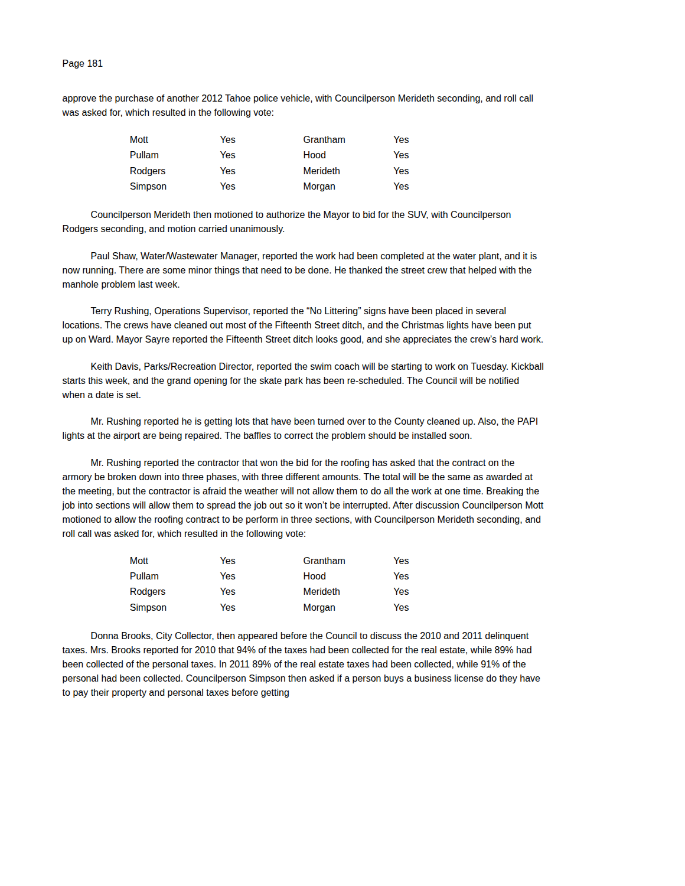Page 181
approve the purchase of another 2012 Tahoe police vehicle, with Councilperson Merideth seconding, and roll call was asked for, which resulted in the following vote:
| Mott | Yes | Grantham | Yes |
| Pullam | Yes | Hood | Yes |
| Rodgers | Yes | Merideth | Yes |
| Simpson | Yes | Morgan | Yes |
Councilperson Merideth then motioned to authorize the Mayor to bid for the SUV, with Councilperson Rodgers seconding, and motion carried unanimously.
Paul Shaw, Water/Wastewater Manager, reported the work had been completed at the water plant, and it is now running. There are some minor things that need to be done. He thanked the street crew that helped with the manhole problem last week.
Terry Rushing, Operations Supervisor, reported the “No Littering” signs have been placed in several locations. The crews have cleaned out most of the Fifteenth Street ditch, and the Christmas lights have been put up on Ward. Mayor Sayre reported the Fifteenth Street ditch looks good, and she appreciates the crew’s hard work.
Keith Davis, Parks/Recreation Director, reported the swim coach will be starting to work on Tuesday. Kickball starts this week, and the grand opening for the skate park has been re-scheduled. The Council will be notified when a date is set.
Mr. Rushing reported he is getting lots that have been turned over to the County cleaned up. Also, the PAPI lights at the airport are being repaired. The baffles to correct the problem should be installed soon.
Mr. Rushing reported the contractor that won the bid for the roofing has asked that the contract on the armory be broken down into three phases, with three different amounts. The total will be the same as awarded at the meeting, but the contractor is afraid the weather will not allow them to do all the work at one time. Breaking the job into sections will allow them to spread the job out so it won’t be interrupted. After discussion Councilperson Mott motioned to allow the roofing contract to be perform in three sections, with Councilperson Merideth seconding, and roll call was asked for, which resulted in the following vote:
| Mott | Yes | Grantham | Yes |
| Pullam | Yes | Hood | Yes |
| Rodgers | Yes | Merideth | Yes |
| Simpson | Yes | Morgan | Yes |
Donna Brooks, City Collector, then appeared before the Council to discuss the 2010 and 2011 delinquent taxes. Mrs. Brooks reported for 2010 that 94% of the taxes had been collected for the real estate, while 89% had been collected of the personal taxes. In 2011 89% of the real estate taxes had been collected, while 91% of the personal had been collected. Councilperson Simpson then asked if a person buys a business license do they have to pay their property and personal taxes before getting